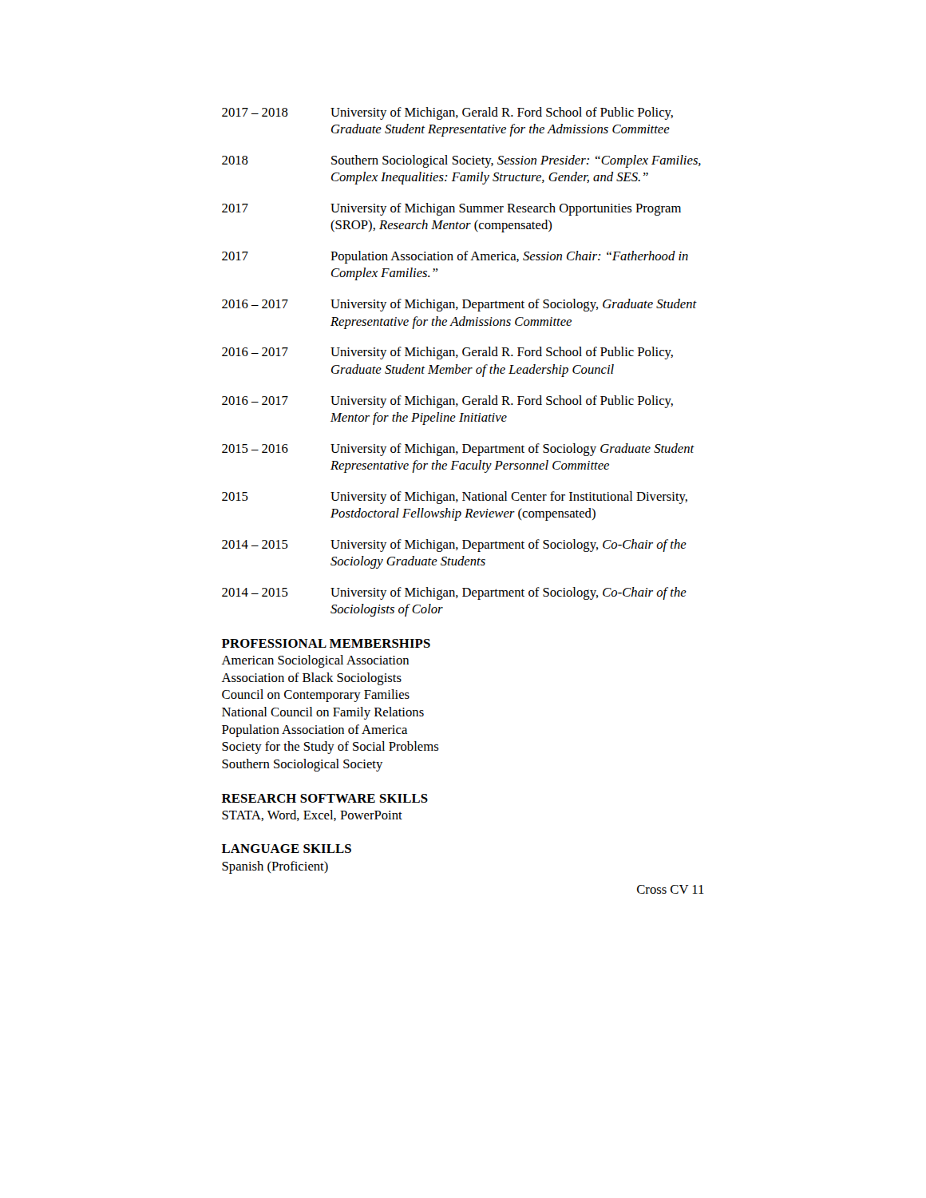| 2017 – 2018 | University of Michigan, Gerald R. Ford School of Public Policy, Graduate Student Representative for the Admissions Committee |
| 2018 | Southern Sociological Society, Session Presider: “Complex Families, Complex Inequalities: Family Structure, Gender, and SES.” |
| 2017 | University of Michigan Summer Research Opportunities Program (SROP), Research Mentor (compensated) |
| 2017 | Population Association of America, Session Chair: “Fatherhood in Complex Families.” |
| 2016 – 2017 | University of Michigan, Department of Sociology, Graduate Student Representative for the Admissions Committee |
| 2016 – 2017 | University of Michigan, Gerald R. Ford School of Public Policy, Graduate Student Member of the Leadership Council |
| 2016 – 2017 | University of Michigan, Gerald R. Ford School of Public Policy, Mentor for the Pipeline Initiative |
| 2015 – 2016 | University of Michigan, Department of Sociology Graduate Student Representative for the Faculty Personnel Committee |
| 2015 | University of Michigan, National Center for Institutional Diversity, Postdoctoral Fellowship Reviewer (compensated) |
| 2014 – 2015 | University of Michigan, Department of Sociology, Co-Chair of the Sociology Graduate Students |
| 2014 – 2015 | University of Michigan, Department of Sociology, Co-Chair of the Sociologists of Color |
PROFESSIONAL MEMBERSHIPS
American Sociological Association
Association of Black Sociologists
Council on Contemporary Families
National Council on Family Relations
Population Association of America
Society for the Study of Social Problems
Southern Sociological Society
RESEARCH SOFTWARE SKILLS
STATA, Word, Excel, PowerPoint
LANGUAGE SKILLS
Spanish (Proficient)
Cross CV 11